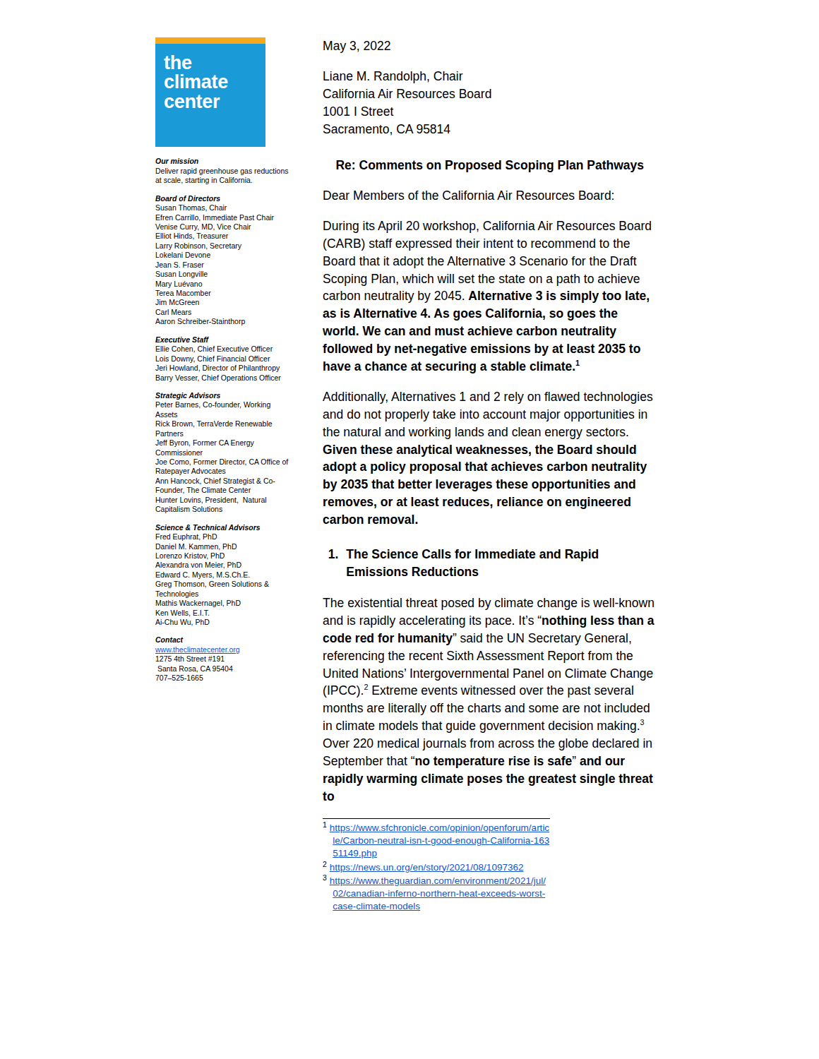the climate center
Our mission
Deliver rapid greenhouse gas reductions at scale, starting in California.
Board of Directors
Susan Thomas, Chair
Efren Carrillo, Immediate Past Chair
Venise Curry, MD, Vice Chair
Elliot Hinds, Treasurer
Larry Robinson, Secretary
Lokelani Devone
Jean S. Fraser
Susan Longville
Mary Luévano
Terea Macomber
Jim McGreen
Carl Mears
Aaron Schreiber-Stainthorp
Executive Staff
Ellie Cohen, Chief Executive Officer
Lois Downy, Chief Financial Officer
Jeri Howland, Director of Philanthropy
Barry Vesser, Chief Operations Officer
Strategic Advisors
Peter Barnes, Co-founder, Working Assets
Rick Brown, TerraVerde Renewable Partners
Jeff Byron, Former CA Energy Commissioner
Joe Como, Former Director, CA Office of Ratepayer Advocates
Ann Hancock, Chief Strategist & Co-Founder, The Climate Center
Hunter Lovins, President, Natural Capitalism Solutions
Science & Technical Advisors
Fred Euphrat, PhD
Daniel M. Kammen, PhD
Lorenzo Kristov, PhD
Alexandra von Meier, PhD
Edward C. Myers, M.S.Ch.E.
Greg Thomson, Green Solutions & Technologies
Mathis Wackernagel, PhD
Ken Wells, E.I.T.
Ai-Chu Wu, PhD
Contact
www.theclimatecenter.org
1275 4th Street #191
Santa Rosa, CA 95404
707–525-1665
May 3, 2022
Liane M. Randolph, Chair
California Air Resources Board
1001 I Street
Sacramento, CA 95814
Re: Comments on Proposed Scoping Plan Pathways
Dear Members of the California Air Resources Board:
During its April 20 workshop, California Air Resources Board (CARB) staff expressed their intent to recommend to the Board that it adopt the Alternative 3 Scenario for the Draft Scoping Plan, which will set the state on a path to achieve carbon neutrality by 2045. Alternative 3 is simply too late, as is Alternative 4. As goes California, so goes the world. We can and must achieve carbon neutrality followed by net-negative emissions by at least 2035 to have a chance at securing a stable climate.1
Additionally, Alternatives 1 and 2 rely on flawed technologies and do not properly take into account major opportunities in the natural and working lands and clean energy sectors. Given these analytical weaknesses, the Board should adopt a policy proposal that achieves carbon neutrality by 2035 that better leverages these opportunities and removes, or at least reduces, reliance on engineered carbon removal.
The Science Calls for Immediate and Rapid Emissions Reductions
The existential threat posed by climate change is well-known and is rapidly accelerating its pace. It’s “nothing less than a code red for humanity” said the UN Secretary General, referencing the recent Sixth Assessment Report from the United Nations’ Intergovernmental Panel on Climate Change (IPCC).2 Extreme events witnessed over the past several months are literally off the charts and some are not included in climate models that guide government decision making.3 Over 220 medical journals from across the globe declared in September that “no temperature rise is safe” and our rapidly warming climate poses the greatest single threat to
1 https://www.sfchronicle.com/opinion/openforum/article/Carbon-neutral-isn-t-good-enough-California-16351149.php
2 https://news.un.org/en/story/2021/08/1097362
3 https://www.theguardian.com/environment/2021/jul/02/canadian-inferno-northern-heat-exceeds-worst-case-climate-models